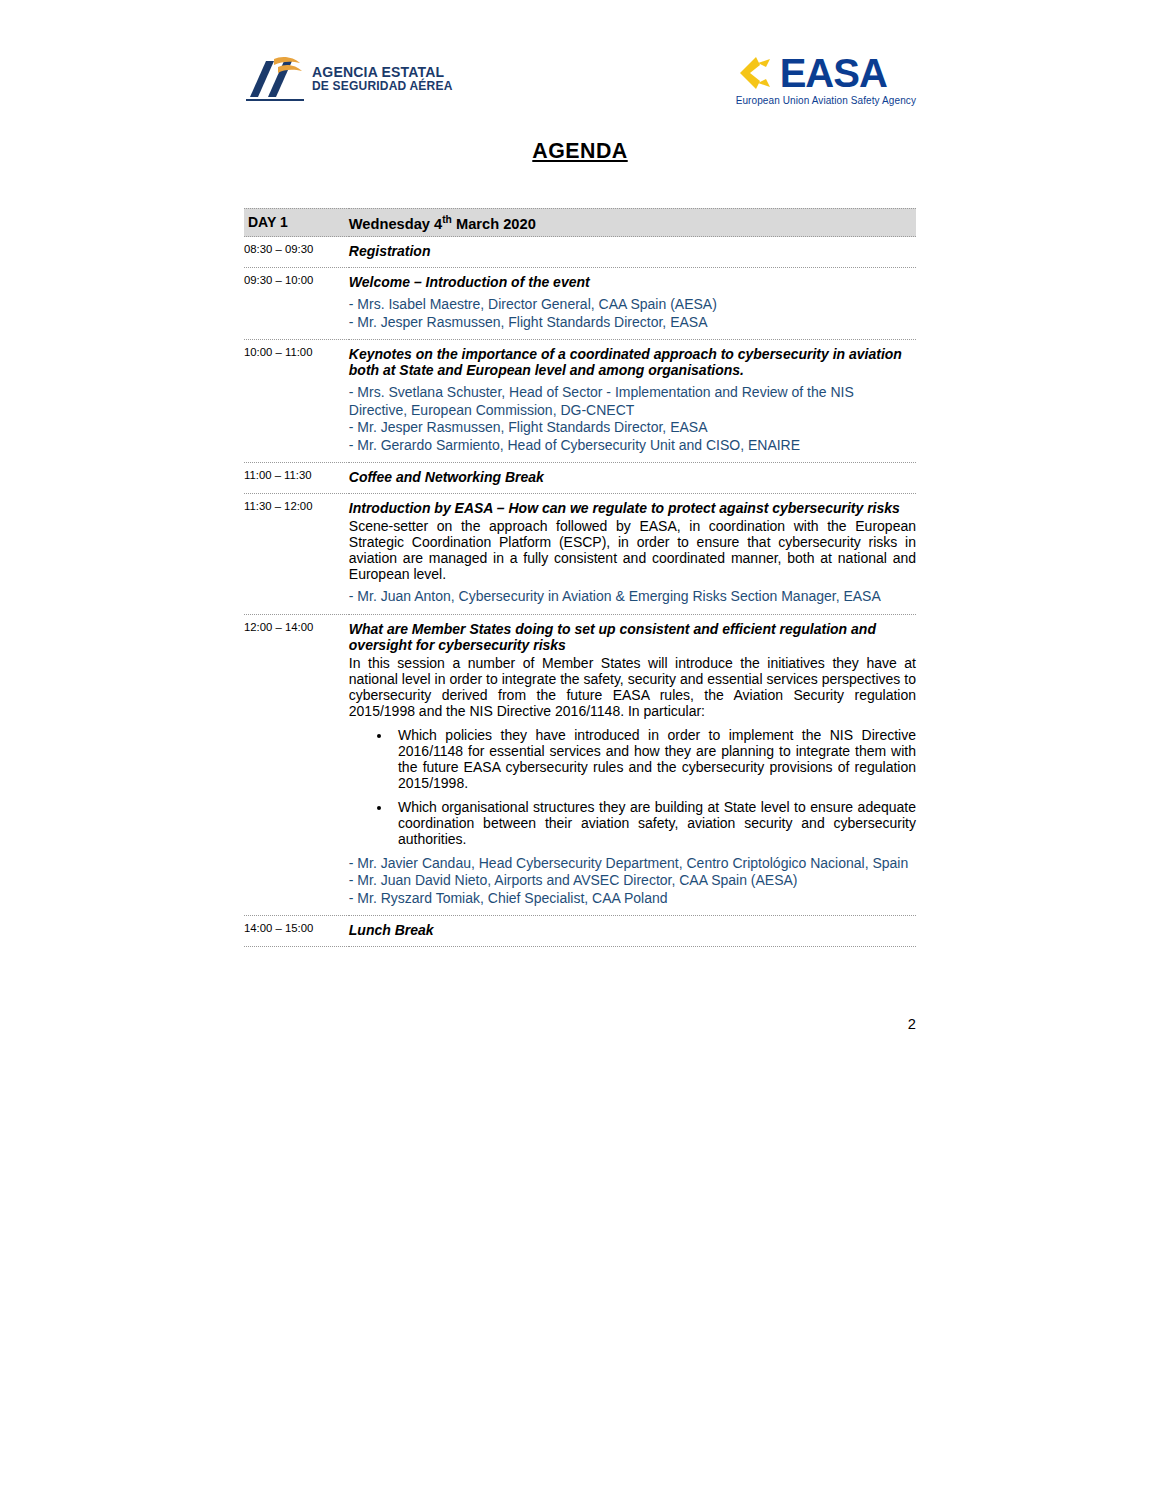AGENCIA ESTATAL
DE SEGURIDAD AÉREA
EASA
European Union Aviation Safety Agency
AGENDA
| DAY 1 | Wednesday 4 th March 2020 |
| 08:30 – 09:30 | Registration |
| 09:30 – 10:00 | Welcome – Introduction of the event - Mrs. Isabel Maestre, Director General, CAA Spain (AESA) - Mr. Jesper Rasmussen, Flight Standards Director, EASA |
| 10:00 – 11:00 | Keynotes on the importance of a coordinated approach to cybersecurity in aviation both at State and European level and among organisations. - Mrs. Svetlana Schuster, Head of Sector - Implementation and Review of the NIS Directive, European Commission, DG-CNECT - Mr. Jesper Rasmussen, Flight Standards Director, EASA - Mr. Gerardo Sarmiento, Head of Cybersecurity Unit and CISO, ENAIRE |
| 11:00 – 11:30 | Coffee and Networking Break |
| 11:30 – 12:00 | Introduction by EASA – How can we regulate to protect against cybersecurity risks Scene-setter on the approach followed by EASA, in coordination with the European Strategic Coordination Platform (ESCP), in order to ensure that cybersecurity risks in aviation are managed in a fully consistent and coordinated manner, both at national and European level. - Mr. Juan Anton, Cybersecurity in Aviation & Emerging Risks Section Manager, EASA |
| 12:00 – 14:00 | What are Member States doing to set up consistent and efficient regulation and oversight for cybersecurity risks In this session a number of Member States will introduce the initiatives they have at national level in order to integrate the safety, security and essential services perspectives to cybersecurity derived from the future EASA rules, the Aviation Security regulation 2015/1998 and the NIS Directive 2016/1148. In particular: Which policies they have introduced in order to implement the NIS Directive 2016/1148 for essential services and how they are planning to integrate them with the future EASA cybersecurity rules and the cybersecurity provisions of regulation 2015/1998. Which organisational structures they are building at State level to ensure adequate coordination between their aviation safety, aviation security and cybersecurity authorities. - Mr. Javier Candau, Head Cybersecurity Department, Centro Criptológico Nacional, Spain - Mr. Juan David Nieto, Airports and AVSEC Director, CAA Spain (AESA) - Mr. Ryszard Tomiak, Chief Specialist, CAA Poland |
| 14:00 – 15:00 | Lunch Break |
2